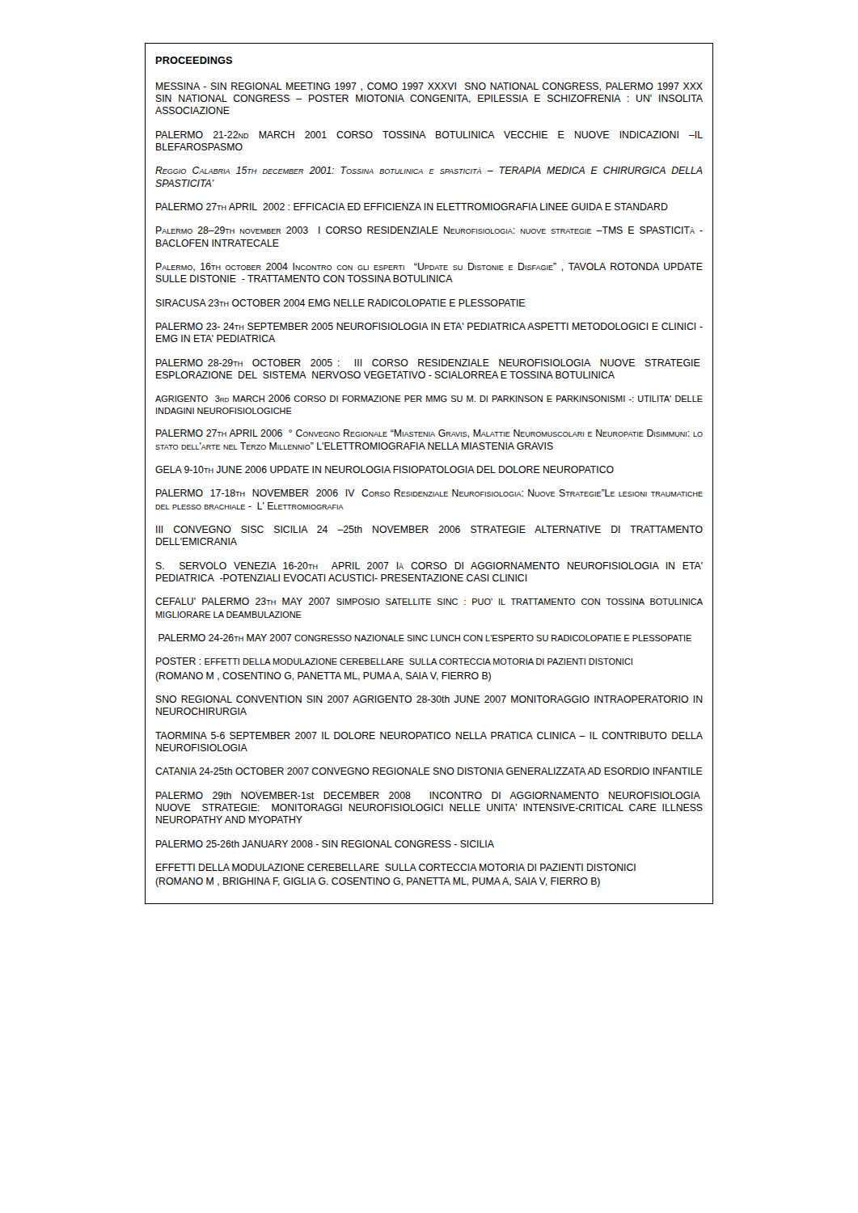PROCEEDINGS
MESSINA - SIN REGIONAL MEETING 1997 , COMO 1997 XXXVI SNO NATIONAL CONGRESS, PALERMO 1997 XXX SIN NATIONAL CONGRESS – POSTER MIOTONIA CONGENITA, EPILESSIA E SCHIZOFRENIA : UN' INSOLITA ASSOCIAZIONE
PALERMO 21-22nd MARCH 2001 CORSO TOSSINA BOTULINICA VECCHIE E NUOVE INDICAZIONI –IL BLEFAROSPASMO
Reggio Calabria 15th december 2001: Tossina botulinica e spasticità – TERAPIA MEDICA E CHIRURGICA DELLA SPASTICITA'
PALERMO 27th APRIL 2002 : EFFICACIA ED EFFICIENZA IN ELETTROMIOGRAFIA LINEE GUIDA E STANDARD
Palermo 28–29th november 2003 I CORSO RESIDENZIALE Neurofisiologia: nuove strategie –TMS E SPASTICITà - BACLOFEN INTRATECALE
Palermo, 16th october 2004 Incontro con gli esperti “Update su Distonie e Disfagie” , TAVOLA ROTONDA UPDATE SULLE DISTONIE - TRATTAMENTO CON TOSSINA BOTULINICA
SIRACUSA 23th OCTOBER 2004 EMG NELLE RADICOLOPATIE E PLESSOPATIE
PALERMO 23- 24th SEPTEMBER 2005 NEUROFISIOLOGIA IN ETA' PEDIATRICA ASPETTI METODOLOGICI E CLINICI - EMG IN ETA' PEDIATRICA
PALERMO 28-29th OCTOBER 2005 : III CORSO RESIDENZIALE NEUROFISIOLOGIA NUOVE STRATEGIE ESPLORAZIONE DEL SISTEMA NERVOSO VEGETATIVO - SCIALORREA E TOSSINA BOTULINICA
AGRIGENTO 3rd MARCH 2006 CORSO DI FORMAZIONE PER MMG SU M. DI PARKINSON E PARKINSONISMI -: UTILITA' DELLE INDAGINI NEUROFISIOLOGICHE
PALERMO 27th APRIL 2006 ° Convegno Regionale “Miastenia Gravis, Malattie Neuromuscolari e Neuropatie Disimmuni: lo stato dell'arte nel Terzo Millennio” L'ELETTROMIOGRAFIA NELLA MIASTENIA GRAVIS
GELA 9-10th JUNE 2006 UPDATE IN NEUROLOGIA FISIOPATOLOGIA DEL DOLORE NEUROPATICO
PALERMO 17-18th NOVEMBER 2006 IV Corso Residenziale Neurofisiologia: Nuove Strategie”Le lesioni traumatiche del plesso brachiale - L' Elettromiografia
III CONVEGNO SISC SICILIA 24 –25th NOVEMBER 2006 STRATEGIE ALTERNATIVE DI TRATTAMENTO DELL'EMICRANIA
S. SERVOLO VENEZIA 16-20th APRIL 2007 Ià CORSO DI AGGIORNAMENTO NEUROFISIOLOGIA IN ETA' PEDIATRICA -POTENZIALI EVOCATI ACUSTICI- PRESENTAZIONE CASI CLINICI
CEFALU' PALERMO 23th MAY 2007 SIMPOSIO SATELLITE SINC : PUO' IL TRATTAMENTO CON TOSSINA BOTULINICA MIGLIORARE LA DEAMBULAZIONE
PALERMO 24-26th MAY 2007 CONGRESSO NAZIONALE SINC LUNCH CON L'ESPERTO SU RADICOLOPATIE E PLESSOPATIE
POSTER : EFFETTI DELLA MODULAZIONE CEREBELLARE SULLA CORTECCIA MOTORIA DI PAZIENTI DISTONICI
(ROMANO M , COSENTINO G, PANETTA ML, PUMA A, SAIA V, FIERRO B)
SNO REGIONAL CONVENTION SIN 2007 AGRIGENTO 28-30th JUNE 2007 MONITORAGGIO INTRAOPERATORIO IN NEUROCHIRURGIA
TAORMINA 5-6 SEPTEMBER 2007 IL DOLORE NEUROPATICO NELLA PRATICA CLINICA – IL CONTRIBUTO DELLA NEUROFISIOLOGIA
CATANIA 24-25th OCTOBER 2007 CONVEGNO REGIONALE SNO DISTONIA GENERALIZZATA AD ESORDIO INFANTILE
PALERMO 29th NOVEMBER-1st DECEMBER 2008 INCONTRO DI AGGIORNAMENTO NEUROFISIOLOGIA NUOVE STRATEGIE: MONITORAGGI NEUROFISIOLOGICI NELLE UNITA' INTENSIVE-CRITICAL CARE ILLNESS NEUROPATHY AND MYOPATHY
PALERMO 25-26th JANUARY 2008 - SIN REGIONAL CONGRESS - SICILIA
EFFETTI DELLA MODULAZIONE CEREBELLARE SULLA CORTECCIA MOTORIA DI PAZIENTI DISTONICI
(ROMANO M , BRIGHINA F, GIGLIA G. COSENTINO G, PANETTA ML, PUMA A, SAIA V, FIERRO B)